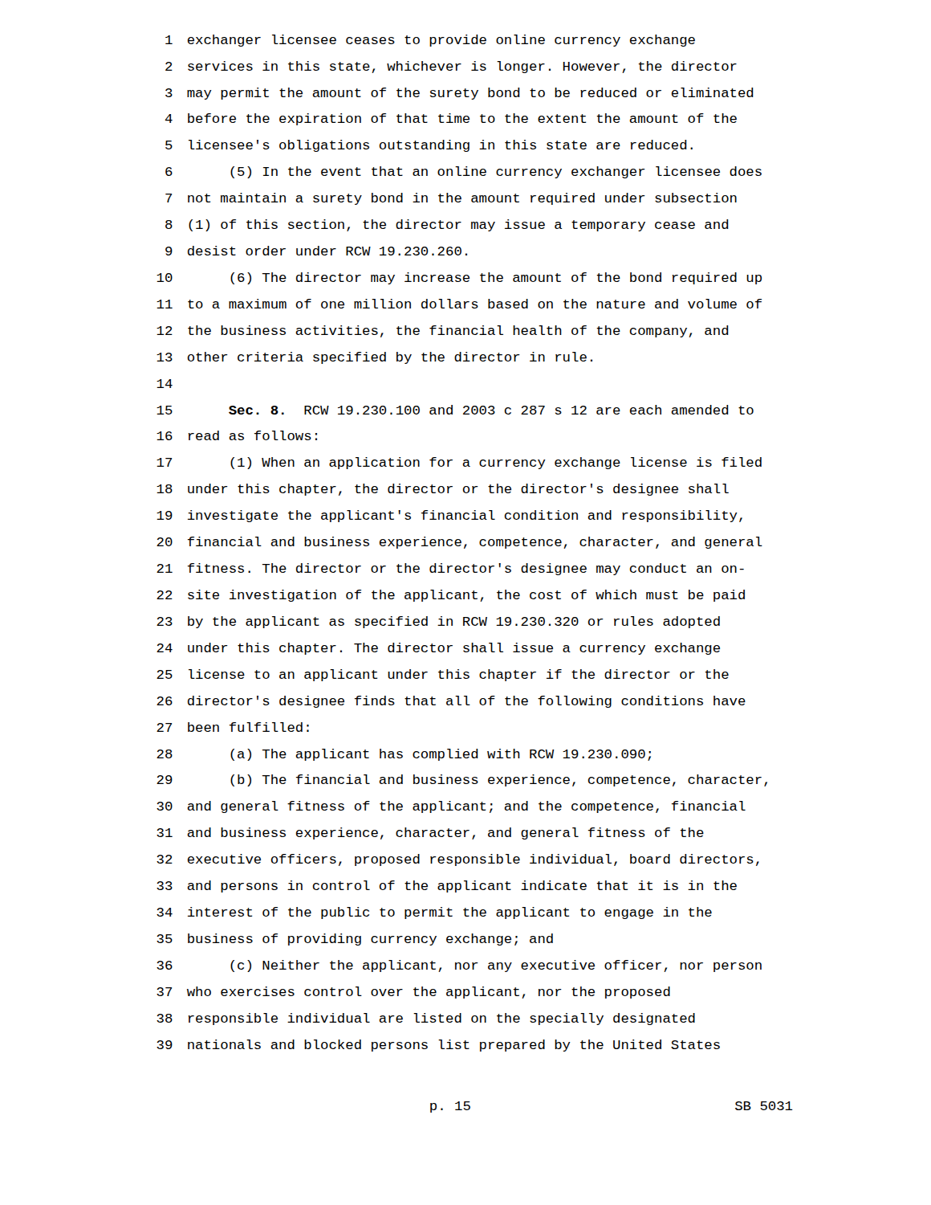exchanger licensee ceases to provide online currency exchange
services in this state, whichever is longer. However, the director
may permit the amount of the surety bond to be reduced or eliminated
before the expiration of that time to the extent the amount of the
licensee's obligations outstanding in this state are reduced.
(5) In the event that an online currency exchanger licensee does
not maintain a surety bond in the amount required under subsection
(1) of this section, the director may issue a temporary cease and
desist order under RCW 19.230.260.
(6) The director may increase the amount of the bond required up
to a maximum of one million dollars based on the nature and volume of
the business activities, the financial health of the company, and
other criteria specified by the director in rule.
Sec. 8. RCW 19.230.100 and 2003 c 287 s 12 are each amended to
read as follows:
(1) When an application for a currency exchange license is filed
under this chapter, the director or the director's designee shall
investigate the applicant's financial condition and responsibility,
financial and business experience, competence, character, and general
fitness. The director or the director's designee may conduct an on-
site investigation of the applicant, the cost of which must be paid
by the applicant as specified in RCW 19.230.320 or rules adopted
under this chapter. The director shall issue a currency exchange
license to an applicant under this chapter if the director or the
director's designee finds that all of the following conditions have
been fulfilled:
(a) The applicant has complied with RCW 19.230.090;
(b) The financial and business experience, competence, character,
and general fitness of the applicant; and the competence, financial
and business experience, character, and general fitness of the
executive officers, proposed responsible individual, board directors,
and persons in control of the applicant indicate that it is in the
interest of the public to permit the applicant to engage in the
business of providing currency exchange; and
(c) Neither the applicant, nor any executive officer, nor person
who exercises control over the applicant, nor the proposed
responsible individual are listed on the specially designated
nationals and blocked persons list prepared by the United States
p. 15 SB 5031